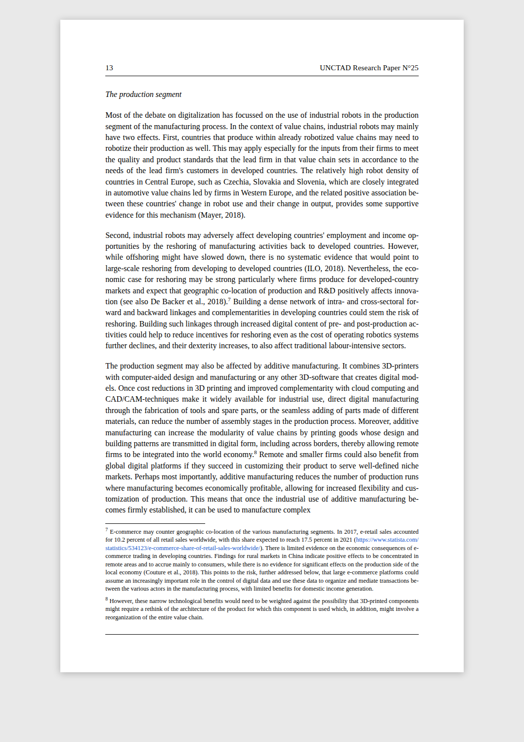13 UNCTAD Research Paper N°25
The production segment
Most of the debate on digitalization has focussed on the use of industrial robots in the production segment of the manufacturing process. In the context of value chains, industrial robots may mainly have two effects. First, countries that produce within already robotized value chains may need to robotize their production as well. This may apply especially for the inputs from their firms to meet the quality and product standards that the lead firm in that value chain sets in accordance to the needs of the lead firm's customers in developed countries. The relatively high robot density of countries in Central Europe, such as Czechia, Slovakia and Slovenia, which are closely integrated in automotive value chains led by firms in Western Europe, and the related positive association between these countries' change in robot use and their change in output, provides some supportive evidence for this mechanism (Mayer, 2018).
Second, industrial robots may adversely affect developing countries' employment and income opportunities by the reshoring of manufacturing activities back to developed countries. However, while offshoring might have slowed down, there is no systematic evidence that would point to large-scale reshoring from developing to developed countries (ILO, 2018). Nevertheless, the economic case for reshoring may be strong particularly where firms produce for developed-country markets and expect that geographic co-location of production and R&D positively affects innovation (see also De Backer et al., 2018).7 Building a dense network of intra- and cross-sectoral forward and backward linkages and complementarities in developing countries could stem the risk of reshoring. Building such linkages through increased digital content of pre- and post-production activities could help to reduce incentives for reshoring even as the cost of operating robotics systems further declines, and their dexterity increases, to also affect traditional labour-intensive sectors.
The production segment may also be affected by additive manufacturing. It combines 3D-printers with computer-aided design and manufacturing or any other 3D-software that creates digital models. Once cost reductions in 3D printing and improved complementarity with cloud computing and CAD/CAM-techniques make it widely available for industrial use, direct digital manufacturing through the fabrication of tools and spare parts, or the seamless adding of parts made of different materials, can reduce the number of assembly stages in the production process. Moreover, additive manufacturing can increase the modularity of value chains by printing goods whose design and building patterns are transmitted in digital form, including across borders, thereby allowing remote firms to be integrated into the world economy.8 Remote and smaller firms could also benefit from global digital platforms if they succeed in customizing their product to serve well-defined niche markets. Perhaps most importantly, additive manufacturing reduces the number of production runs where manufacturing becomes economically profitable, allowing for increased flexibility and customization of production. This means that once the industrial use of additive manufacturing becomes firmly established, it can be used to manufacture complex
7 E-commerce may counter geographic co-location of the various manufacturing segments. In 2017, e-retail sales accounted for 10.2 percent of all retail sales worldwide, with this share expected to reach 17.5 percent in 2021 (https://www.statista.com/statistics/534123/e-commerce-share-of-retail-sales-worldwide/). There is limited evidence on the economic consequences of e-commerce trading in developing countries. Findings for rural markets in China indicate positive effects to be concentrated in remote areas and to accrue mainly to consumers, while there is no evidence for significant effects on the production side of the local economy (Couture et al., 2018). This points to the risk, further addressed below, that large e-commerce platforms could assume an increasingly important role in the control of digital data and use these data to organize and mediate transactions between the various actors in the manufacturing process, with limited benefits for domestic income generation.
8 However, these narrow technological benefits would need to be weighted against the possibility that 3D-printed components might require a rethink of the architecture of the product for which this component is used which, in addition, might involve a reorganization of the entire value chain.